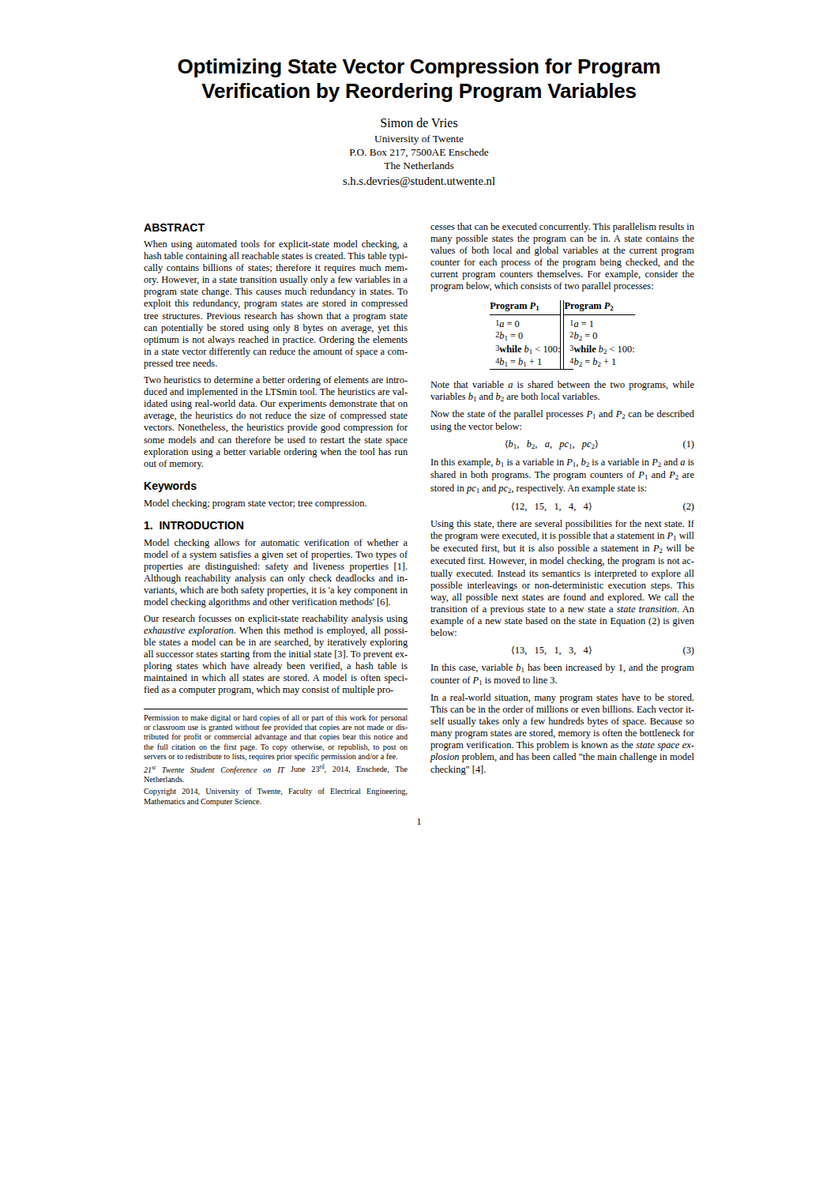Optimizing State Vector Compression for Program
Verification by Reordering Program Variables
Simon de Vries
University of Twente
P.O. Box 217, 7500AE Enschede
The Netherlands
s.h.s.devries@student.utwente.nl
ABSTRACT
When using automated tools for explicit-state model checking, a hash table containing all reachable states is created. This table typically contains billions of states; therefore it requires much memory. However, in a state transition usually only a few variables in a program state change. This causes much redundancy in states. To exploit this redundancy, program states are stored in compressed tree structures. Previous research has shown that a program state can potentially be stored using only 8 bytes on average, yet this optimum is not always reached in practice. Ordering the elements in a state vector differently can reduce the amount of space a compressed tree needs.
Two heuristics to determine a better ordering of elements are introduced and implemented in the LTSmin tool. The heuristics are validated using real-world data. Our experiments demonstrate that on average, the heuristics do not reduce the size of compressed state vectors. Nonetheless, the heuristics provide good compression for some models and can therefore be used to restart the state space exploration using a better variable ordering when the tool has run out of memory.
Keywords
Model checking; program state vector; tree compression.
1. INTRODUCTION
Model checking allows for automatic verification of whether a model of a system satisfies a given set of properties. Two types of properties are distinguished: safety and liveness properties [1]. Although reachability analysis can only check deadlocks and invariants, which are both safety properties, it is 'a key component in model checking algorithms and other verification methods' [6].
Our research focusses on explicit-state reachability analysis using exhaustive exploration. When this method is employed, all possible states a model can be in are searched, by iteratively exploring all successor states starting from the initial state [3]. To prevent exploring states which have already been verified, a hash table is maintained in which all states are stored. A model is often specified as a computer program, which may consist of multiple pro-
Permission to make digital or hard copies of all or part of this work for personal or classroom use is granted without fee provided that copies are not made or distributed for profit or commercial advantage and that copies bear this notice and the full citation on the first page. To copy otherwise, or republish, to post on servers or to redistribute to lists, requires prior specific permission and/or a fee.
21st Twente Student Conference on IT June 23rd, 2014, Enschede, The Netherlands.
Copyright 2014, University of Twente, Faculty of Electrical Engineering, Mathematics and Computer Science.
cesses that can be executed concurrently. This parallelism results in many possible states the program can be in. A state contains the values of both local and global variables at the current program counter for each process of the program being checked, and the current program counters themselves. For example, consider the program below, which consists of two parallel processes:
| Program P 1 | | Program P 2 |
| 1 | a = 0 | 1 | a = 1 |
| 2 | b 1 = 0 | 2 | b 2 = 0 |
| 3 | while b 1 < 100: | 3 | while b 2 < 100: |
| 4 | b 1 = b 1 + 1 | 4 | b 2 = b 2 + 1 |
Note that variable a is shared between the two programs, while variables b1 and b2 are both local variables.
Now the state of the parallel processes P1 and P2 can be described using the vector below:
⟨b1, b2, a, pc1, pc2⟩
(1)
In this example, b1 is a variable in P1, b2 is a variable in P2 and a is shared in both programs. The program counters of P1 and P2 are stored in pc1 and pc2, respectively. An example state is:
⟨12, 15, 1, 4, 4⟩
(2)
Using this state, there are several possibilities for the next state. If the program were executed, it is possible that a statement in P1 will be executed first, but it is also possible a statement in P2 will be executed first. However, in model checking, the program is not actually executed. Instead its semantics is interpreted to explore all possible interleavings or non-deterministic execution steps. This way, all possible next states are found and explored. We call the transition of a previous state to a new state a state transition. An example of a new state based on the state in Equation (2) is given below:
⟨13, 15, 1, 3, 4⟩
(3)
In this case, variable b1 has been increased by 1, and the program counter of P1 is moved to line 3.
In a real-world situation, many program states have to be stored. This can be in the order of millions or even billions. Each vector itself usually takes only a few hundreds bytes of space. Because so many program states are stored, memory is often the bottleneck for program verification. This problem is known as the state space explosion problem, and has been called "the main challenge in model checking" [4].
1